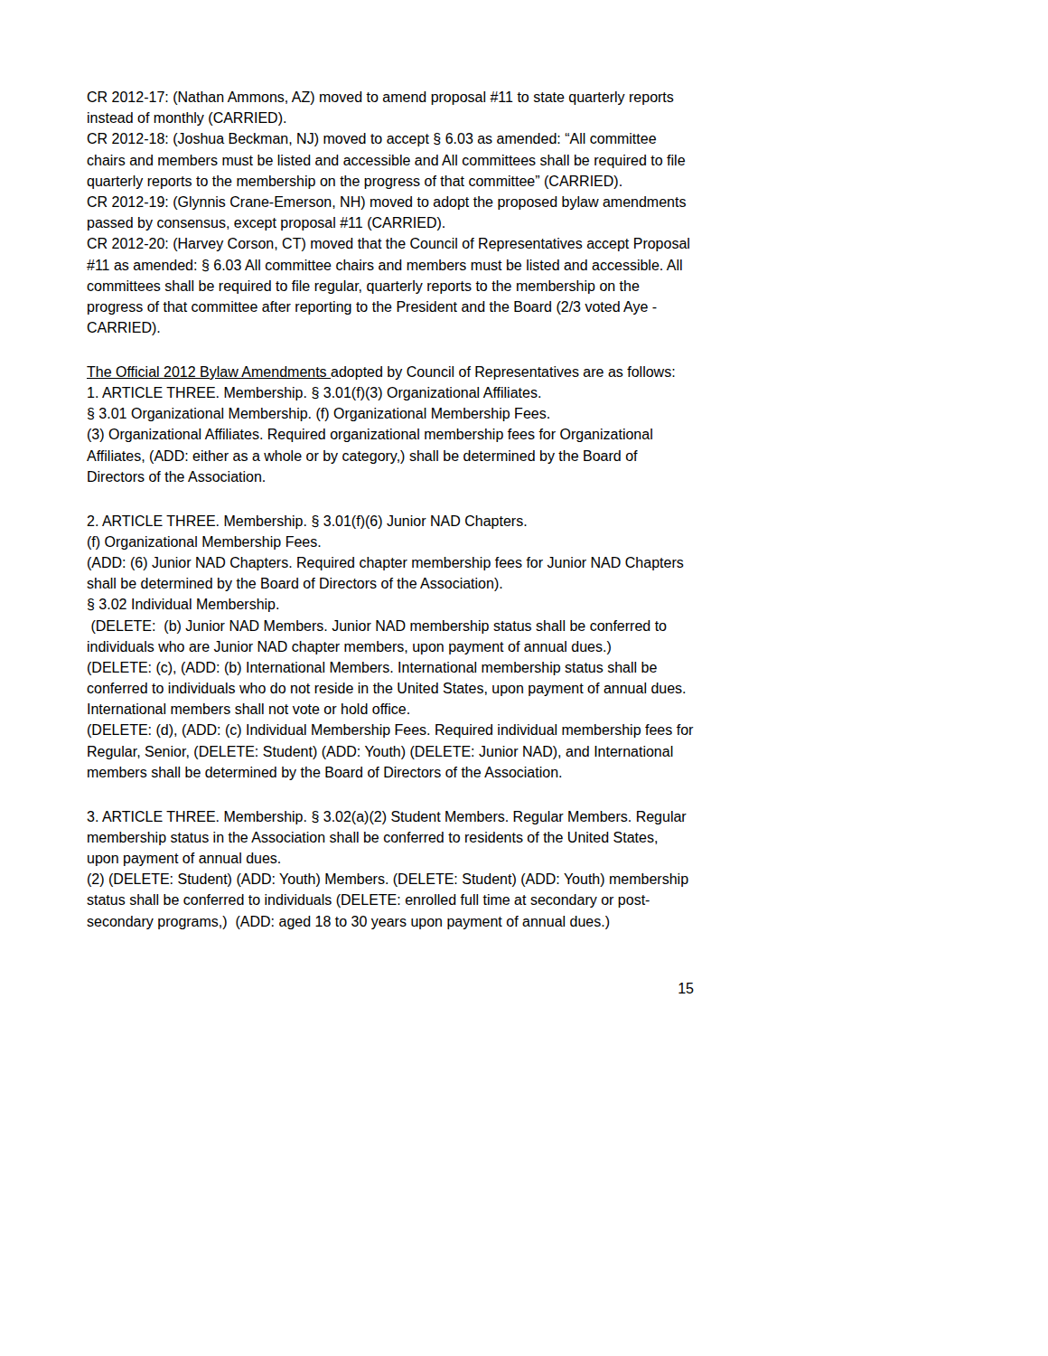CR 2012-17: (Nathan Ammons, AZ) moved to amend proposal #11 to state quarterly reports instead of monthly (CARRIED).
CR 2012-18: (Joshua Beckman, NJ) moved to accept § 6.03 as amended: “All committee chairs and members must be listed and accessible and All committees shall be required to file quarterly reports to the membership on the progress of that committee” (CARRIED).
CR 2012-19: (Glynnis Crane-Emerson, NH) moved to adopt the proposed bylaw amendments passed by consensus, except proposal #11 (CARRIED).
CR 2012-20: (Harvey Corson, CT) moved that the Council of Representatives accept Proposal #11 as amended: § 6.03 All committee chairs and members must be listed and accessible. All committees shall be required to file regular, quarterly reports to the membership on the progress of that committee after reporting to the President and the Board (2/3 voted Aye - CARRIED).
The Official 2012 Bylaw Amendments adopted by Council of Representatives are as follows:
1. ARTICLE THREE. Membership. § 3.01(f)(3) Organizational Affiliates.
§ 3.01 Organizational Membership. (f) Organizational Membership Fees.
(3) Organizational Affiliates. Required organizational membership fees for Organizational Affiliates, (ADD: either as a whole or by category,) shall be determined by the Board of Directors of the Association.
2. ARTICLE THREE. Membership. § 3.01(f)(6) Junior NAD Chapters.
(f) Organizational Membership Fees.
(ADD: (6) Junior NAD Chapters. Required chapter membership fees for Junior NAD Chapters shall be determined by the Board of Directors of the Association).
§ 3.02 Individual Membership.
(DELETE: (b) Junior NAD Members. Junior NAD membership status shall be conferred to individuals who are Junior NAD chapter members, upon payment of annual dues.)
(DELETE: (c), (ADD: (b) International Members. International membership status shall be conferred to individuals who do not reside in the United States, upon payment of annual dues. International members shall not vote or hold office.
(DELETE: (d), (ADD: (c) Individual Membership Fees. Required individual membership fees for Regular, Senior, (DELETE: Student) (ADD: Youth) (DELETE: Junior NAD), and International members shall be determined by the Board of Directors of the Association.
3. ARTICLE THREE. Membership. § 3.02(a)(2) Student Members. Regular Members. Regular membership status in the Association shall be conferred to residents of the United States, upon payment of annual dues.
(2) (DELETE: Student) (ADD: Youth) Members. (DELETE: Student) (ADD: Youth) membership status shall be conferred to individuals (DELETE: enrolled full time at secondary or post-secondary programs,) (ADD: aged 18 to 30 years upon payment of annual dues.)
15